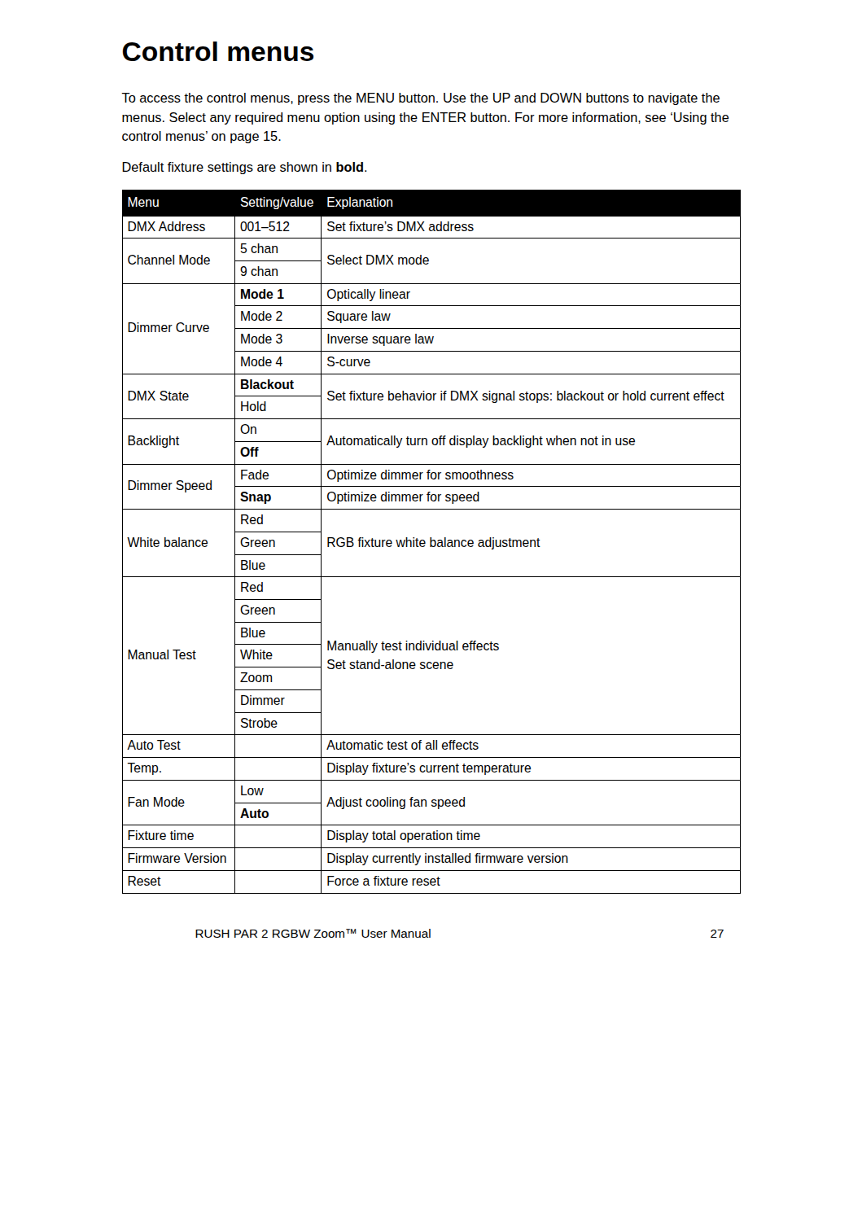Control menus
To access the control menus, press the MENU button. Use the UP and DOWN buttons to navigate the menus. Select any required menu option using the ENTER button. For more information, see ‘Using the control menus’ on page 15.
Default fixture settings are shown in bold.
| Menu | Setting/value | Explanation |
| --- | --- | --- |
| DMX Address | 001 –512 | Set fixture’s DMX address |
| Channel Mode | 5 chan | Select DMX mode |
| 9 chan |
| Dimmer Curve | Mode 1 | Optically linear |
| Mode 2 | Square law |
| Mode 3 | Inverse square law |
| Mode 4 | S-curve |
| DMX State | Blackout | Set fixture behavior if DMX signal stops: blackout or hold current effect |
| Hold |
| Backlight | On | Automatically turn off display backlight when not in use |
| Off |
| Dimmer Speed | Fade | Optimize dimmer for smoothness |
| Snap | Optimize dimmer for speed |
| White balance | Red | RGB fixture white balance adjustment |
| Green |
| Blue |
| Manual Test | Red | Manually test individual effects Set stand-alone scene |
| Green |
| Blue |
| White |
| Zoom |
| Dimmer |
| Strobe |
| Auto Test | | Automatic test of all effects |
| Temp. | | Display fixture’s current temperature |
| Fan Mode | Low | Adjust cooling fan speed |
| Auto |
| Fixture time | | Display total operation time |
| Firmware Version | | Display currently installed firmware version |
| Reset | | Force a fixture reset |
RUSH PAR 2 RGBW Zoom™ User Manual 27